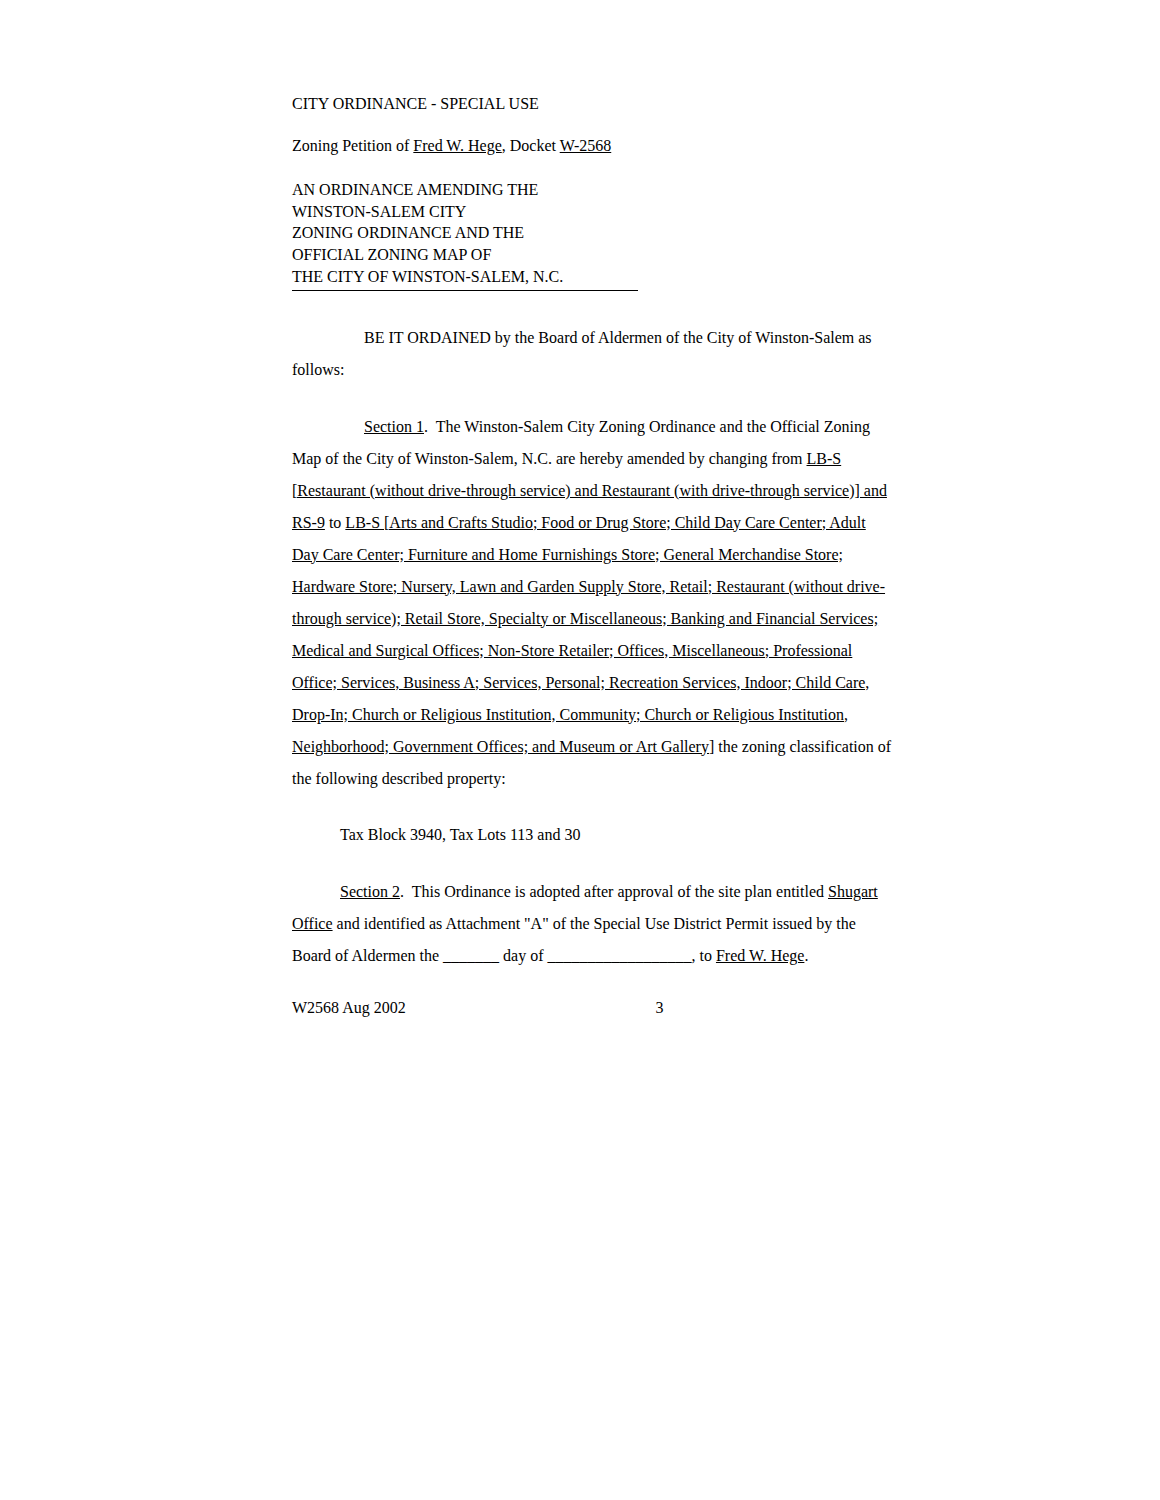CITY ORDINANCE - SPECIAL USE
Zoning Petition of Fred W. Hege, Docket W-2568
AN ORDINANCE AMENDING THE
WINSTON-SALEM CITY
ZONING ORDINANCE AND THE
OFFICIAL ZONING MAP OF
THE CITY OF WINSTON-SALEM, N.C.
BE IT ORDAINED by the Board of Aldermen of the City of Winston-Salem as follows:
Section 1. The Winston-Salem City Zoning Ordinance and the Official Zoning Map of the City of Winston-Salem, N.C. are hereby amended by changing from LB-S [Restaurant (without drive-through service) and Restaurant (with drive-through service)] and RS-9 to LB-S [Arts and Crafts Studio; Food or Drug Store; Child Day Care Center; Adult Day Care Center; Furniture and Home Furnishings Store; General Merchandise Store; Hardware Store; Nursery, Lawn and Garden Supply Store, Retail; Restaurant (without drive-through service); Retail Store, Specialty or Miscellaneous; Banking and Financial Services; Medical and Surgical Offices; Non-Store Retailer; Offices, Miscellaneous; Professional Office; Services, Business A; Services, Personal; Recreation Services, Indoor; Child Care, Drop-In; Church or Religious Institution, Community; Church or Religious Institution, Neighborhood; Government Offices; and Museum or Art Gallery] the zoning classification of the following described property:
Tax Block 3940, Tax Lots 113 and 30
Section 2. This Ordinance is adopted after approval of the site plan entitled Shugart Office and identified as Attachment "A" of the Special Use District Permit issued by the Board of Aldermen the _______ day of __________________, to Fred W. Hege.
W2568 Aug 2002 3